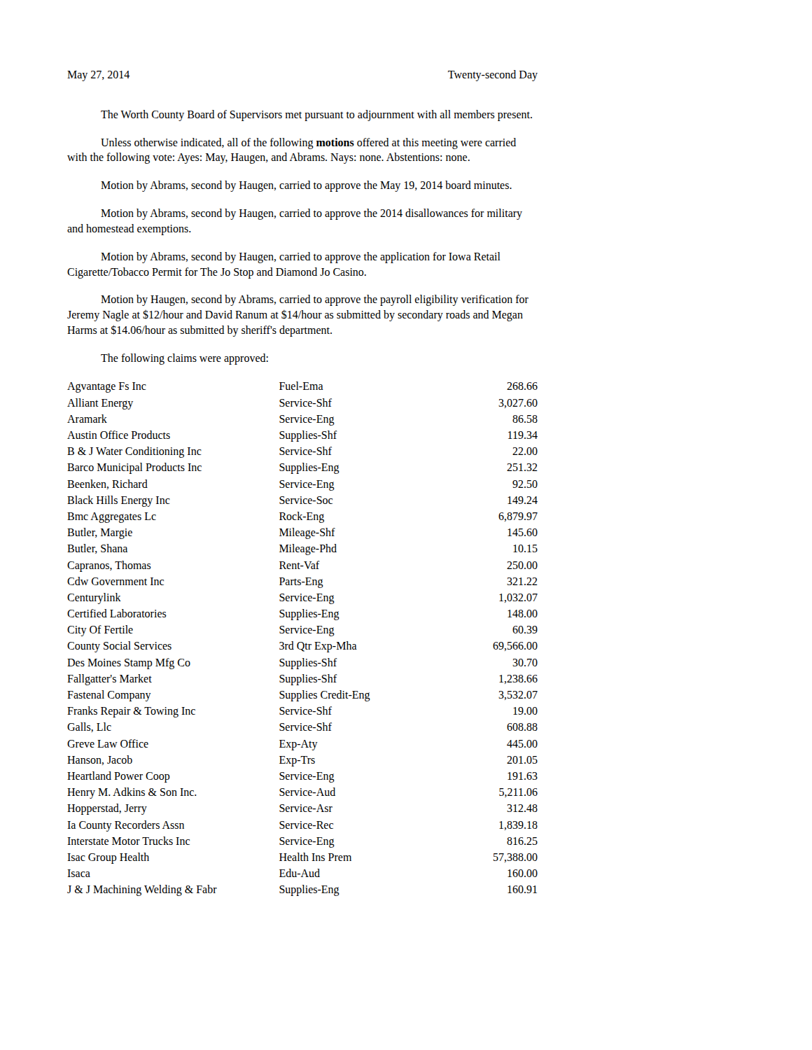May 27, 2014 Twenty-second Day
The Worth County Board of Supervisors met pursuant to adjournment with all members present.
Unless otherwise indicated, all of the following motions offered at this meeting were carried with the following vote: Ayes: May, Haugen, and Abrams. Nays: none. Abstentions: none.
Motion by Abrams, second by Haugen, carried to approve the May 19, 2014 board minutes.
Motion by Abrams, second by Haugen, carried to approve the 2014 disallowances for military and homestead exemptions.
Motion by Abrams, second by Haugen, carried to approve the application for Iowa Retail Cigarette/Tobacco Permit for The Jo Stop and Diamond Jo Casino.
Motion by Haugen, second by Abrams, carried to approve the payroll eligibility verification for Jeremy Nagle at $12/hour and David Ranum at $14/hour as submitted by secondary roads and Megan Harms at $14.06/hour as submitted by sheriff's department.
The following claims were approved:
| Agvantage Fs Inc | Fuel-Ema | 268.66 |
| Alliant Energy | Service-Shf | 3,027.60 |
| Aramark | Service-Eng | 86.58 |
| Austin Office Products | Supplies-Shf | 119.34 |
| B & J Water Conditioning Inc | Service-Shf | 22.00 |
| Barco Municipal Products Inc | Supplies-Eng | 251.32 |
| Beenken, Richard | Service-Eng | 92.50 |
| Black Hills Energy Inc | Service-Soc | 149.24 |
| Bmc Aggregates Lc | Rock-Eng | 6,879.97 |
| Butler, Margie | Mileage-Shf | 145.60 |
| Butler, Shana | Mileage-Phd | 10.15 |
| Capranos, Thomas | Rent-Vaf | 250.00 |
| Cdw Government Inc | Parts-Eng | 321.22 |
| Centurylink | Service-Eng | 1,032.07 |
| Certified Laboratories | Supplies-Eng | 148.00 |
| City Of Fertile | Service-Eng | 60.39 |
| County Social Services | 3rd Qtr Exp-Mha | 69,566.00 |
| Des Moines Stamp Mfg Co | Supplies-Shf | 30.70 |
| Fallgatter's Market | Supplies-Shf | 1,238.66 |
| Fastenal Company | Supplies Credit-Eng | 3,532.07 |
| Franks Repair & Towing Inc | Service-Shf | 19.00 |
| Galls, Llc | Service-Shf | 608.88 |
| Greve Law Office | Exp-Aty | 445.00 |
| Hanson, Jacob | Exp-Trs | 201.05 |
| Heartland Power Coop | Service-Eng | 191.63 |
| Henry M. Adkins & Son Inc. | Service-Aud | 5,211.06 |
| Hopperstad, Jerry | Service-Asr | 312.48 |
| Ia County Recorders Assn | Service-Rec | 1,839.18 |
| Interstate Motor Trucks Inc | Service-Eng | 816.25 |
| Isac Group Health | Health Ins Prem | 57,388.00 |
| Isaca | Edu-Aud | 160.00 |
| J & J Machining Welding & Fabr | Supplies-Eng | 160.91 |